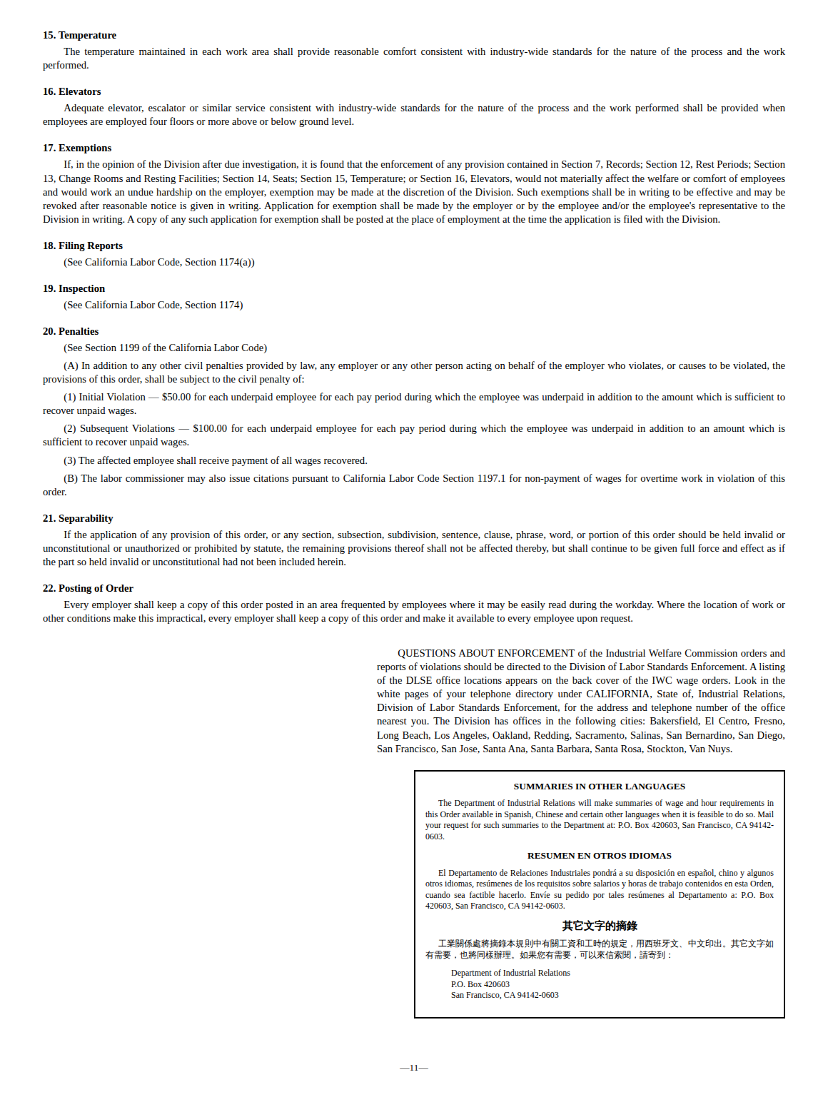15. Temperature
The temperature maintained in each work area shall provide reasonable comfort consistent with industry-wide standards for the nature of the process and the work performed.
16. Elevators
Adequate elevator, escalator or similar service consistent with industry-wide standards for the nature of the process and the work performed shall be provided when employees are employed four floors or more above or below ground level.
17. Exemptions
If, in the opinion of the Division after due investigation, it is found that the enforcement of any provision contained in Section 7, Records; Section 12, Rest Periods; Section 13, Change Rooms and Resting Facilities; Section 14, Seats; Section 15, Temperature; or Section 16, Elevators, would not materially affect the welfare or comfort of employees and would work an undue hardship on the employer, exemption may be made at the discretion of the Division. Such exemptions shall be in writing to be effective and may be revoked after reasonable notice is given in writing. Application for exemption shall be made by the employer or by the employee and/or the employee's representative to the Division in writing. A copy of any such application for exemption shall be posted at the place of employment at the time the application is filed with the Division.
18. Filing Reports
(See California Labor Code, Section 1174(a))
19. Inspection
(See California Labor Code, Section 1174)
20. Penalties
(See Section 1199 of the California Labor Code)
(A) In addition to any other civil penalties provided by law, any employer or any other person acting on behalf of the employer who violates, or causes to be violated, the provisions of this order, shall be subject to the civil penalty of:
(1) Initial Violation — $50.00 for each underpaid employee for each pay period during which the employee was underpaid in addition to the amount which is sufficient to recover unpaid wages.
(2) Subsequent Violations — $100.00 for each underpaid employee for each pay period during which the employee was underpaid in addition to an amount which is sufficient to recover unpaid wages.
(3) The affected employee shall receive payment of all wages recovered.
(B) The labor commissioner may also issue citations pursuant to California Labor Code Section 1197.1 for non-payment of wages for overtime work in violation of this order.
21. Separability
If the application of any provision of this order, or any section, subsection, subdivision, sentence, clause, phrase, word, or portion of this order should be held invalid or unconstitutional or unauthorized or prohibited by statute, the remaining provisions thereof shall not be affected thereby, but shall continue to be given full force and effect as if the part so held invalid or unconstitutional had not been included herein.
22. Posting of Order
Every employer shall keep a copy of this order posted in an area frequented by employees where it may be easily read during the workday. Where the location of work or other conditions make this impractical, every employer shall keep a copy of this order and make it available to every employee upon request.
QUESTIONS ABOUT ENFORCEMENT of the Industrial Welfare Commission orders and reports of violations should be directed to the Division of Labor Standards Enforcement. A listing of the DLSE office locations appears on the back cover of the IWC wage orders. Look in the white pages of your telephone directory under CALIFORNIA, State of, Industrial Relations, Division of Labor Standards Enforcement, for the address and telephone number of the office nearest you. The Division has offices in the following cities: Bakersfield, El Centro, Fresno, Long Beach, Los Angeles, Oakland, Redding, Sacramento, Salinas, San Bernardino, San Diego, San Francisco, San Jose, Santa Ana, Santa Barbara, Santa Rosa, Stockton, Van Nuys.
SUMMARIES IN OTHER LANGUAGES
The Department of Industrial Relations will make summaries of wage and hour requirements in this Order available in Spanish, Chinese and certain other languages when it is feasible to do so. Mail your request for such summaries to the Department at: P.O. Box 420603, San Francisco, CA 94142-0603.
RESUMEN EN OTROS IDIOMAS
El Departamento de Relaciones Industriales pondrá a su disposición en español, chino y algunos otros idiomas, resúmenes de los requisitos sobre salarios y horas de trabajo contenidos en esta Orden, cuando sea factible hacerlo. Envíe su pedido por tales resúmenes al Departamento a: P.O. Box 420603, San Francisco, CA 94142-0603.
其它文字的摘錄
工業關係處將摘錄本規則中有關工資和工時的規定，用西班牙文、中文印出。其它文字如有需要，也將同樣辦理。如果您有需要，可以來信索閱，請寄到：
Department of Industrial Relations
P.O. Box 420603
San Francisco, CA 94142-0603
—11—